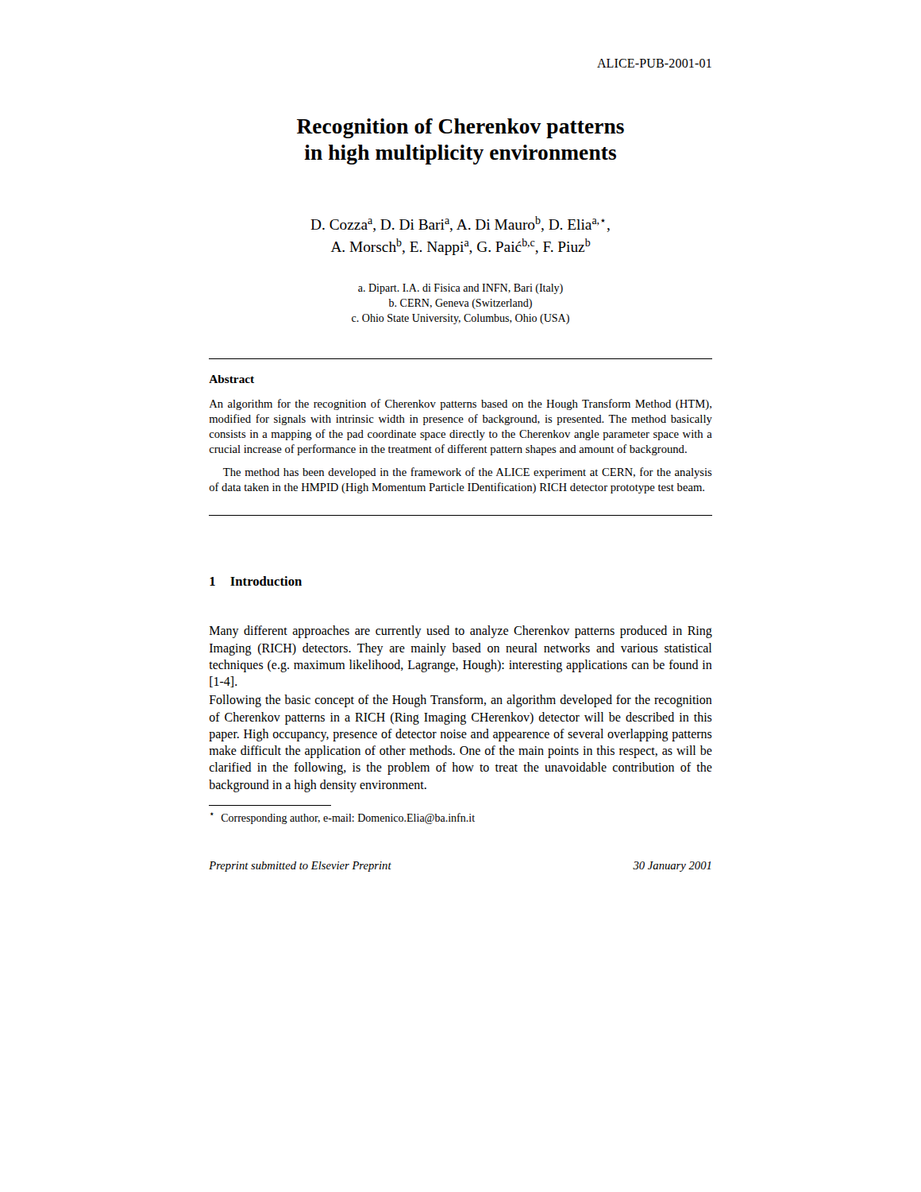ALICE-PUB-2001-01
Recognition of Cherenkov patterns
in high multiplicity environments
D. Cozzaa, D. Di Baria, A. Di Maurob, D. Eliaa,⋆,
A. Morschb, E. Nappia, G. Paićb,c, F. Piuzb
a. Dipart. I.A. di Fisica and INFN, Bari (Italy)
b. CERN, Geneva (Switzerland)
c. Ohio State University, Columbus, Ohio (USA)
Abstract
An algorithm for the recognition of Cherenkov patterns based on the Hough Transform Method (HTM), modified for signals with intrinsic width in presence of background, is presented. The method basically consists in a mapping of the pad coordinate space directly to the Cherenkov angle parameter space with a crucial increase of performance in the treatment of different pattern shapes and amount of background.
The method has been developed in the framework of the ALICE experiment at CERN, for the analysis of data taken in the HMPID (High Momentum Particle IDentification) RICH detector prototype test beam.
1 Introduction
Many different approaches are currently used to analyze Cherenkov patterns produced in Ring Imaging (RICH) detectors. They are mainly based on neural networks and various statistical techniques (e.g. maximum likelihood, Lagrange, Hough): interesting applications can be found in [1-4].
Following the basic concept of the Hough Transform, an algorithm developed for the recognition of Cherenkov patterns in a RICH (Ring Imaging CHerenkov) detector will be described in this paper. High occupancy, presence of detector noise and appearence of several overlapping patterns make difficult the application of other methods. One of the main points in this respect, as will be clarified in the following, is the problem of how to treat the unavoidable contribution of the background in a high density environment.
⋆ Corresponding author, e-mail: Domenico.Elia@ba.infn.it
Preprint submitted to Elsevier Preprint 30 January 2001